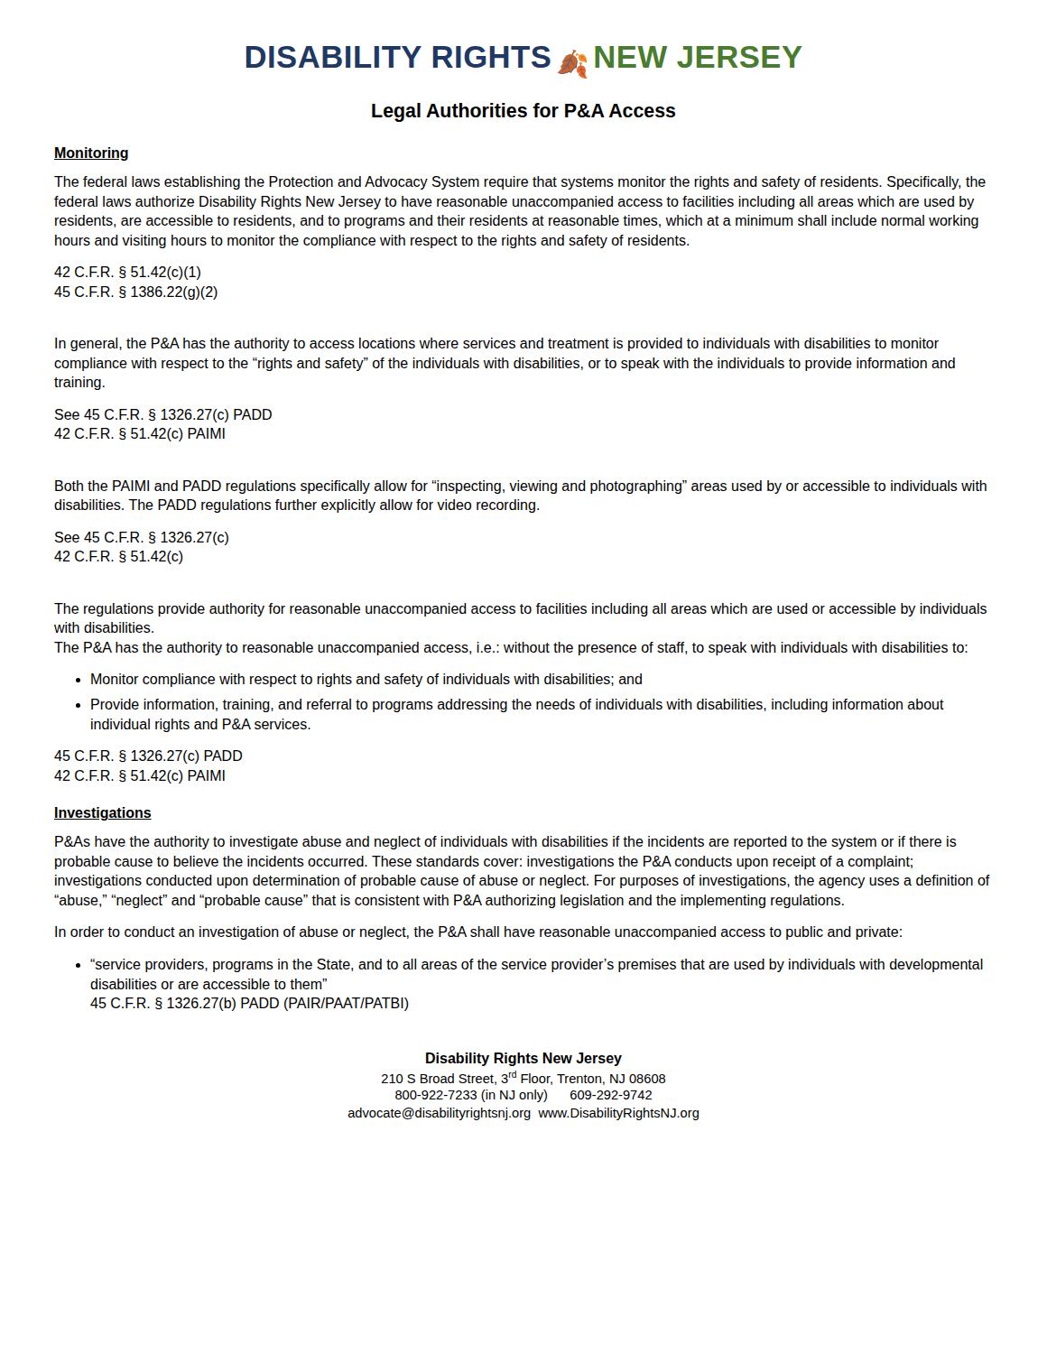DISABILITY RIGHTS 🍂 NEW JERSEY
Legal Authorities for P&A Access
Monitoring
The federal laws establishing the Protection and Advocacy System require that systems monitor the rights and safety of residents. Specifically, the federal laws authorize Disability Rights New Jersey to have reasonable unaccompanied access to facilities including all areas which are used by residents, are accessible to residents, and to programs and their residents at reasonable times, which at a minimum shall include normal working hours and visiting hours to monitor the compliance with respect to the rights and safety of residents.
42 C.F.R. § 51.42(c)(1)
45 C.F.R. § 1386.22(g)(2)
In general, the P&A has the authority to access locations where services and treatment is provided to individuals with disabilities to monitor compliance with respect to the “rights and safety” of the individuals with disabilities, or to speak with the individuals to provide information and training.
See 45 C.F.R. § 1326.27(c) PADD
42 C.F.R. § 51.42(c) PAIMI
Both the PAIMI and PADD regulations specifically allow for “inspecting, viewing and photographing” areas used by or accessible to individuals with disabilities. The PADD regulations further explicitly allow for video recording.
See 45 C.F.R. § 1326.27(c)
42 C.F.R. § 51.42(c)
The regulations provide authority for reasonable unaccompanied access to facilities including all areas which are used or accessible by individuals with disabilities.
The P&A has the authority to reasonable unaccompanied access, i.e.: without the presence of staff, to speak with individuals with disabilities to:
Monitor compliance with respect to rights and safety of individuals with disabilities; and
Provide information, training, and referral to programs addressing the needs of individuals with disabilities, including information about individual rights and P&A services.
45 C.F.R. § 1326.27(c) PADD
42 C.F.R. § 51.42(c) PAIMI
Investigations
P&As have the authority to investigate abuse and neglect of individuals with disabilities if the incidents are reported to the system or if there is probable cause to believe the incidents occurred. These standards cover: investigations the P&A conducts upon receipt of a complaint; investigations conducted upon determination of probable cause of abuse or neglect. For purposes of investigations, the agency uses a definition of “abuse,” “neglect” and “probable cause” that is consistent with P&A authorizing legislation and the implementing regulations.
In order to conduct an investigation of abuse or neglect, the P&A shall have reasonable unaccompanied access to public and private:
“service providers, programs in the State, and to all areas of the service provider’s premises that are used by individuals with developmental disabilities or are accessible to them”
45 C.F.R. § 1326.27(b) PADD (PAIR/PAAT/PATBI)
Disability Rights New Jersey
210 S Broad Street, 3rd Floor, Trenton, NJ 08608
800-922-7233 (in NJ only) 609-292-9742
advocate@disabilityrightsnj.org www.DisabilityRightsNJ.org